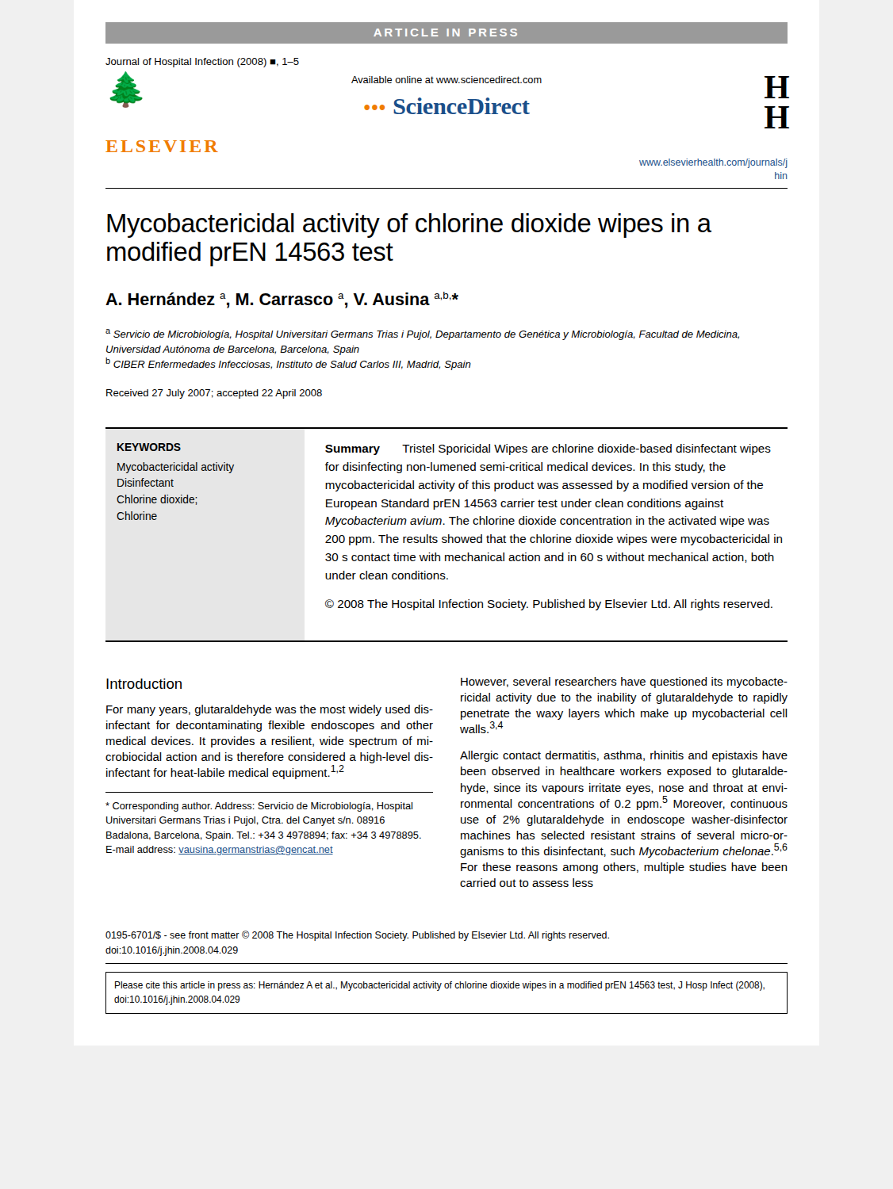ARTICLE IN PRESS
Journal of Hospital Infection (2008) ■, 1–5
🌲
ELSEVIER
Available online at www.sciencedirect.com
••• ScienceDirect
H
H
www.elsevierhealth.com/journals/jhin
Mycobactericidal activity of chlorine dioxide wipes in a modified prEN 14563 test
A. Hernández a, M. Carrasco a, V. Ausina a,b,*
a Servicio de Microbiología, Hospital Universitari Germans Trias i Pujol, Departamento de Genética y Microbiología, Facultad de Medicina, Universidad Autónoma de Barcelona, Barcelona, Spain
b CIBER Enfermedades Infecciosas, Instituto de Salud Carlos III, Madrid, Spain
Received 27 July 2007; accepted 22 April 2008
KEYWORDS
Mycobactericidal activity
Disinfectant
Chlorine dioxide;
Chlorine
Summary Tristel Sporicidal Wipes are chlorine dioxide-based disinfectant wipes for disinfecting non-lumened semi-critical medical devices. In this study, the mycobactericidal activity of this product was assessed by a modified version of the European Standard prEN 14563 carrier test under clean conditions against Mycobacterium avium. The chlorine dioxide concentration in the activated wipe was 200 ppm. The results showed that the chlorine dioxide wipes were mycobactericidal in 30 s contact time with mechanical action and in 60 s without mechanical action, both under clean conditions.
© 2008 The Hospital Infection Society. Published by Elsevier Ltd. All rights reserved.
Introduction
For many years, glutaraldehyde was the most widely used disinfectant for decontaminating flexible endoscopes and other medical devices. It provides a resilient, wide spectrum of microbiocidal action and is therefore considered a high-level disinfectant for heat-labile medical equipment.1,2
* Corresponding author. Address: Servicio de Microbiología, Hospital Universitari Germans Trias i Pujol, Ctra. del Canyet s/n. 08916 Badalona, Barcelona, Spain. Tel.: +34 3 4978894; fax: +34 3 4978895.
E-mail address: vausina.germanstrias@gencat.net
However, several researchers have questioned its mycobactericidal activity due to the inability of glutaraldehyde to rapidly penetrate the waxy layers which make up mycobacterial cell walls.3,4
Allergic contact dermatitis, asthma, rhinitis and epistaxis have been observed in healthcare workers exposed to glutaraldehyde, since its vapours irritate eyes, nose and throat at environmental concentrations of 0.2 ppm.5 Moreover, continuous use of 2% glutaraldehyde in endoscope washer-disinfector machines has selected resistant strains of several micro-organisms to this disinfectant, such Mycobacterium chelonae.5,6 For these reasons among others, multiple studies have been carried out to assess less
0195-6701/$ - see front matter © 2008 The Hospital Infection Society. Published by Elsevier Ltd. All rights reserved.
doi:10.1016/j.jhin.2008.04.029
Please cite this article in press as: Hernández A et al., Mycobactericidal activity of chlorine dioxide wipes in a modified prEN 14563 test, J Hosp Infect (2008), doi:10.1016/j.jhin.2008.04.029